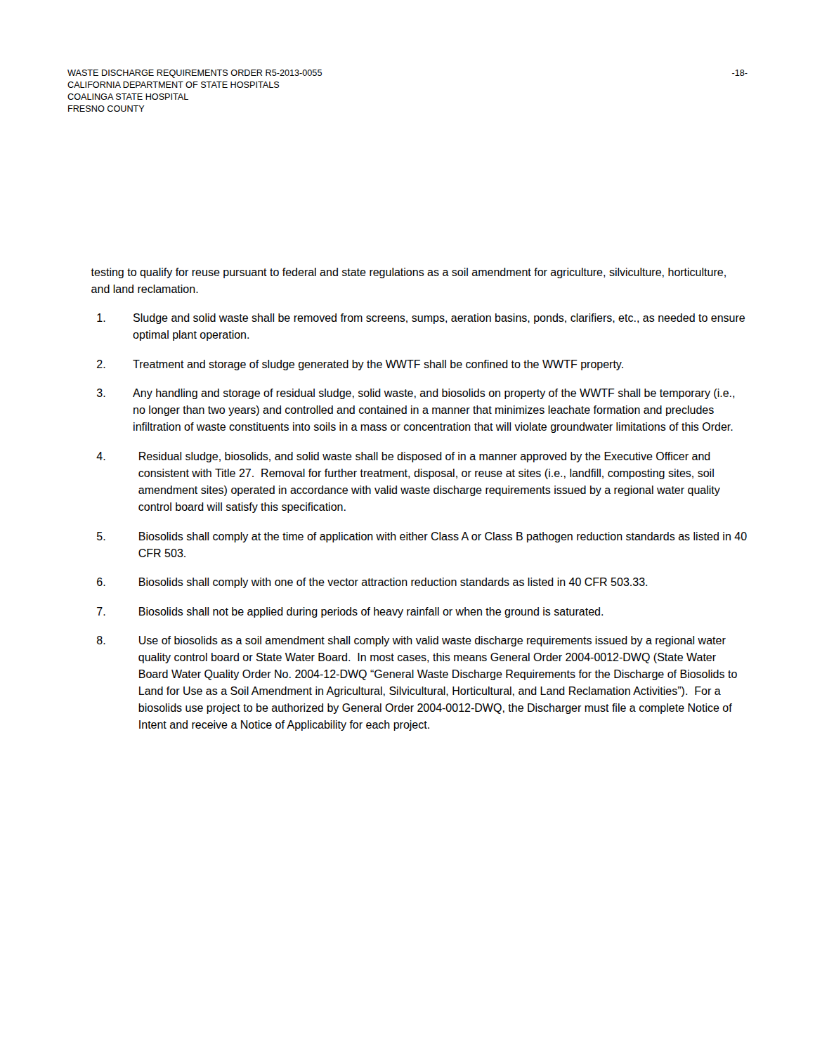-18-
WASTE DISCHARGE REQUIREMENTS ORDER R5-2013-0055
CALIFORNIA DEPARTMENT OF STATE HOSPITALS
COALINGA STATE HOSPITAL
FRESNO COUNTY
testing to qualify for reuse pursuant to federal and state regulations as a soil amendment for agriculture, silviculture, horticulture, and land reclamation.
1. Sludge and solid waste shall be removed from screens, sumps, aeration basins, ponds, clarifiers, etc., as needed to ensure optimal plant operation.
2. Treatment and storage of sludge generated by the WWTF shall be confined to the WWTF property.
3. Any handling and storage of residual sludge, solid waste, and biosolids on property of the WWTF shall be temporary (i.e., no longer than two years) and controlled and contained in a manner that minimizes leachate formation and precludes infiltration of waste constituents into soils in a mass or concentration that will violate groundwater limitations of this Order.
4. Residual sludge, biosolids, and solid waste shall be disposed of in a manner approved by the Executive Officer and consistent with Title 27. Removal for further treatment, disposal, or reuse at sites (i.e., landfill, composting sites, soil amendment sites) operated in accordance with valid waste discharge requirements issued by a regional water quality control board will satisfy this specification.
5. Biosolids shall comply at the time of application with either Class A or Class B pathogen reduction standards as listed in 40 CFR 503.
6. Biosolids shall comply with one of the vector attraction reduction standards as listed in 40 CFR 503.33.
7. Biosolids shall not be applied during periods of heavy rainfall or when the ground is saturated.
8. Use of biosolids as a soil amendment shall comply with valid waste discharge requirements issued by a regional water quality control board or State Water Board. In most cases, this means General Order 2004-0012-DWQ (State Water Board Water Quality Order No. 2004-12-DWQ “General Waste Discharge Requirements for the Discharge of Biosolids to Land for Use as a Soil Amendment in Agricultural, Silvicultural, Horticultural, and Land Reclamation Activities”). For a biosolids use project to be authorized by General Order 2004-0012-DWQ, the Discharger must file a complete Notice of Intent and receive a Notice of Applicability for each project.